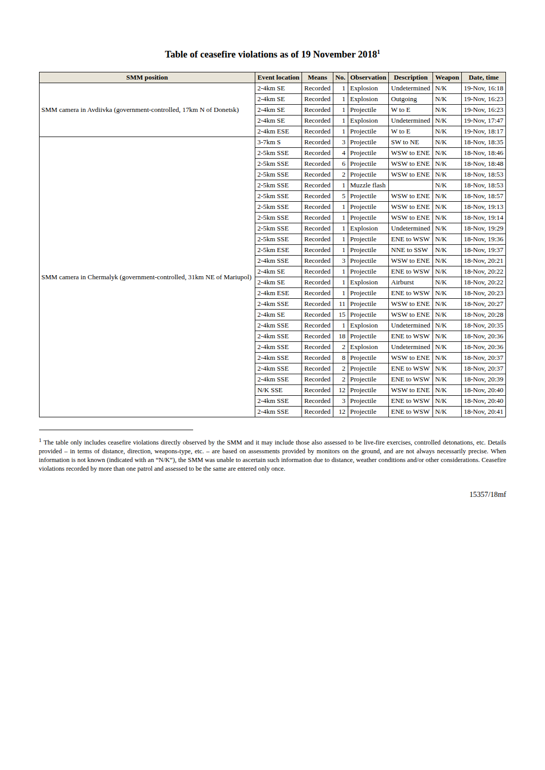Table of ceasefire violations as of 19 November 20181
| SMM position | Event location | Means | No. | Observation | Description | Weapon | Date, time |
| --- | --- | --- | --- | --- | --- | --- | --- |
| SMM camera in Avdiivka (government-controlled, 17km N of Donetsk) | 2-4km SE | Recorded | 1 | Explosion | Undetermined | N/K | 19-Nov, 16:18 |
| 2-4km SE | Recorded | 1 | Explosion | Outgoing | N/K | 19-Nov, 16:23 |
| 2-4km SE | Recorded | 1 | Projectile | W to E | N/K | 19-Nov, 16:23 |
| 2-4km SE | Recorded | 1 | Explosion | Undetermined | N/K | 19-Nov, 17:47 |
| 2-4km ESE | Recorded | 1 | Projectile | W to E | N/K | 19-Nov, 18:17 |
| SMM camera in Chermalyk (government-controlled, 31km NE of Mariupol) | 3-7km S | Recorded | 3 | Projectile | SW to NE | N/K | 18-Nov, 18:35 |
| 2-5km SSE | Recorded | 4 | Projectile | WSW to ENE | N/K | 18-Nov, 18:46 |
| 2-5km SSE | Recorded | 6 | Projectile | WSW to ENE | N/K | 18-Nov, 18:48 |
| 2-5km SSE | Recorded | 2 | Projectile | WSW to ENE | N/K | 18-Nov, 18:53 |
| 2-5km SSE | Recorded | 1 | Muzzle flash | | N/K | 18-Nov, 18:53 |
| 2-5km SSE | Recorded | 5 | Projectile | WSW to ENE | N/K | 18-Nov, 18:57 |
| 2-5km SSE | Recorded | 1 | Projectile | WSW to ENE | N/K | 18-Nov, 19:13 |
| 2-5km SSE | Recorded | 1 | Projectile | WSW to ENE | N/K | 18-Nov, 19:14 |
| 2-5km SSE | Recorded | 1 | Explosion | Undetermined | N/K | 18-Nov, 19:29 |
| 2-5km SSE | Recorded | 1 | Projectile | ENE to WSW | N/K | 18-Nov, 19:36 |
| 2-5km ESE | Recorded | 1 | Projectile | NNE to SSW | N/K | 18-Nov, 19:37 |
| 2-4km SSE | Recorded | 3 | Projectile | WSW to ENE | N/K | 18-Nov, 20:21 |
| 2-4km SE | Recorded | 1 | Projectile | ENE to WSW | N/K | 18-Nov, 20:22 |
| 2-4km SE | Recorded | 1 | Explosion | Airburst | N/K | 18-Nov, 20:22 |
| 2-4km ESE | Recorded | 1 | Projectile | ENE to WSW | N/K | 18-Nov, 20:23 |
| 2-4km SSE | Recorded | 11 | Projectile | WSW to ENE | N/K | 18-Nov, 20:27 |
| 2-4km SE | Recorded | 15 | Projectile | WSW to ENE | N/K | 18-Nov, 20:28 |
| 2-4km SSE | Recorded | 1 | Explosion | Undetermined | N/K | 18-Nov, 20:35 |
| 2-4km SSE | Recorded | 18 | Projectile | ENE to WSW | N/K | 18-Nov, 20:36 |
| 2-4km SSE | Recorded | 2 | Explosion | Undetermined | N/K | 18-Nov, 20:36 |
| 2-4km SSE | Recorded | 8 | Projectile | WSW to ENE | N/K | 18-Nov, 20:37 |
| 2-4km SSE | Recorded | 2 | Projectile | ENE to WSW | N/K | 18-Nov, 20:37 |
| 2-4km SSE | Recorded | 2 | Projectile | ENE to WSW | N/K | 18-Nov, 20:39 |
| N/K SSE | Recorded | 12 | Projectile | WSW to ENE | N/K | 18-Nov, 20:40 |
| 2-4km SSE | Recorded | 3 | Projectile | ENE to WSW | N/K | 18-Nov, 20:40 |
| 2-4km SSE | Recorded | 12 | Projectile | ENE to WSW | N/K | 18-Nov, 20:41 |
1 The table only includes ceasefire violations directly observed by the SMM and it may include those also assessed to be live-fire exercises, controlled detonations, etc. Details provided – in terms of distance, direction, weapons-type, etc. – are based on assessments provided by monitors on the ground, and are not always necessarily precise. When information is not known (indicated with an “N/K”), the SMM was unable to ascertain such information due to distance, weather conditions and/or other considerations. Ceasefire violations recorded by more than one patrol and assessed to be the same are entered only once.
15357/18mf